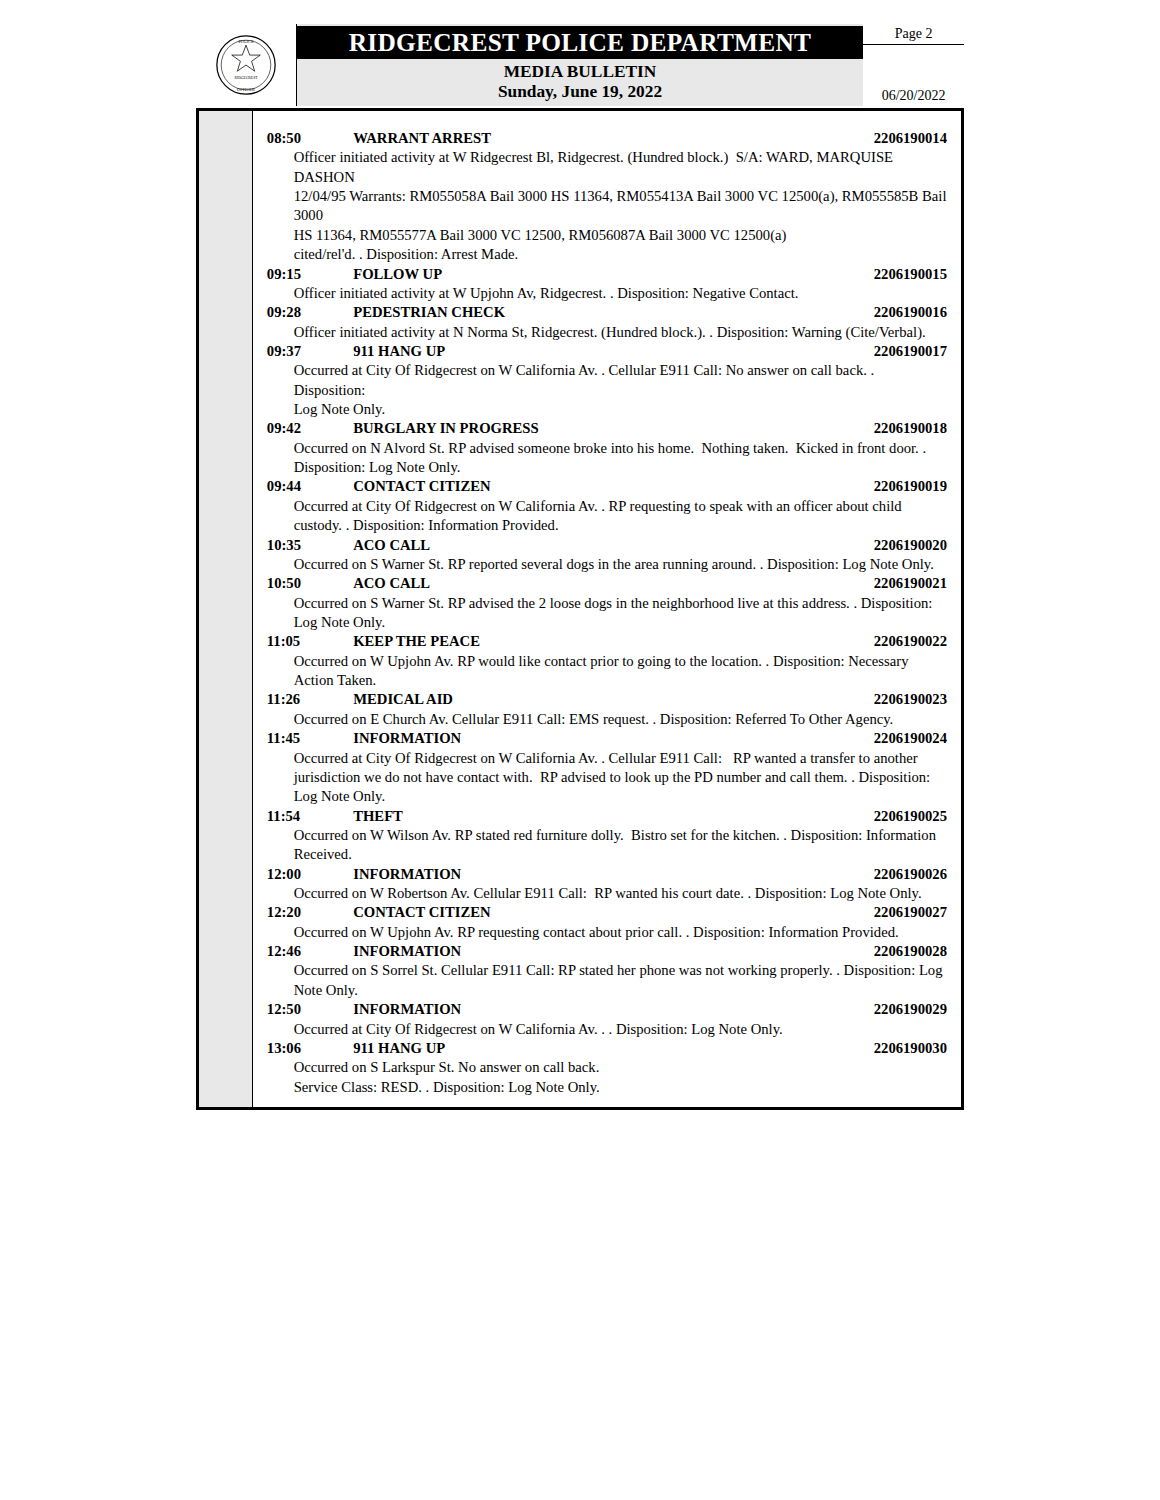POLICE OFFICER RIDGECREST
RIDGECREST POLICE DEPARTMENT
MEDIA BULLETIN
Sunday, June 19, 2022
Page 2
06/20/2022
08:50
WARRANT ARREST
2206190014
Officer initiated activity at W Ridgecrest Bl, Ridgecrest. (Hundred block.) S/A: WARD, MARQUISE DASHON
12/04/95 Warrants: RM055058A Bail 3000 HS 11364, RM055413A Bail 3000 VC 12500(a), RM055585B Bail 3000
HS 11364, RM055577A Bail 3000 VC 12500, RM056087A Bail 3000 VC 12500(a)
cited/rel'd. . Disposition: Arrest Made.
09:15
FOLLOW UP
2206190015
Officer initiated activity at W Upjohn Av, Ridgecrest. . Disposition: Negative Contact.
09:28
PEDESTRIAN CHECK
2206190016
Officer initiated activity at N Norma St, Ridgecrest. (Hundred block.). . Disposition: Warning (Cite/Verbal).
09:37
911 HANG UP
2206190017
Occurred at City Of Ridgecrest on W California Av. . Cellular E911 Call: No answer on call back. . Disposition:
Log Note Only.
09:42
BURGLARY IN PROGRESS
2206190018
Occurred on N Alvord St. RP advised someone broke into his home. Nothing taken. Kicked in front door. .
Disposition: Log Note Only.
09:44
CONTACT CITIZEN
2206190019
Occurred at City Of Ridgecrest on W California Av. . RP requesting to speak with an officer about child
custody. . Disposition: Information Provided.
10:35
ACO CALL
2206190020
Occurred on S Warner St. RP reported several dogs in the area running around. . Disposition: Log Note Only.
10:50
ACO CALL
2206190021
Occurred on S Warner St. RP advised the 2 loose dogs in the neighborhood live at this address. . Disposition:
Log Note Only.
11:05
KEEP THE PEACE
2206190022
Occurred on W Upjohn Av. RP would like contact prior to going to the location. . Disposition: Necessary
Action Taken.
11:26
MEDICAL AID
2206190023
Occurred on E Church Av. Cellular E911 Call: EMS request. . Disposition: Referred To Other Agency.
11:45
INFORMATION
2206190024
Occurred at City Of Ridgecrest on W California Av. . Cellular E911 Call: RP wanted a transfer to another
jurisdiction we do not have contact with. RP advised to look up the PD number and call them. . Disposition:
Log Note Only.
11:54
THEFT
2206190025
Occurred on W Wilson Av. RP stated red furniture dolly. Bistro set for the kitchen. . Disposition: Information
Received.
12:00
INFORMATION
2206190026
Occurred on W Robertson Av. Cellular E911 Call: RP wanted his court date. . Disposition: Log Note Only.
12:20
CONTACT CITIZEN
2206190027
Occurred on W Upjohn Av. RP requesting contact about prior call. . Disposition: Information Provided.
12:46
INFORMATION
2206190028
Occurred on S Sorrel St. Cellular E911 Call: RP stated her phone was not working properly. . Disposition: Log
Note Only.
12:50
INFORMATION
2206190029
Occurred at City Of Ridgecrest on W California Av. . . Disposition: Log Note Only.
13:06
911 HANG UP
2206190030
Occurred on S Larkspur St. No answer on call back.
Service Class: RESD. . Disposition: Log Note Only.